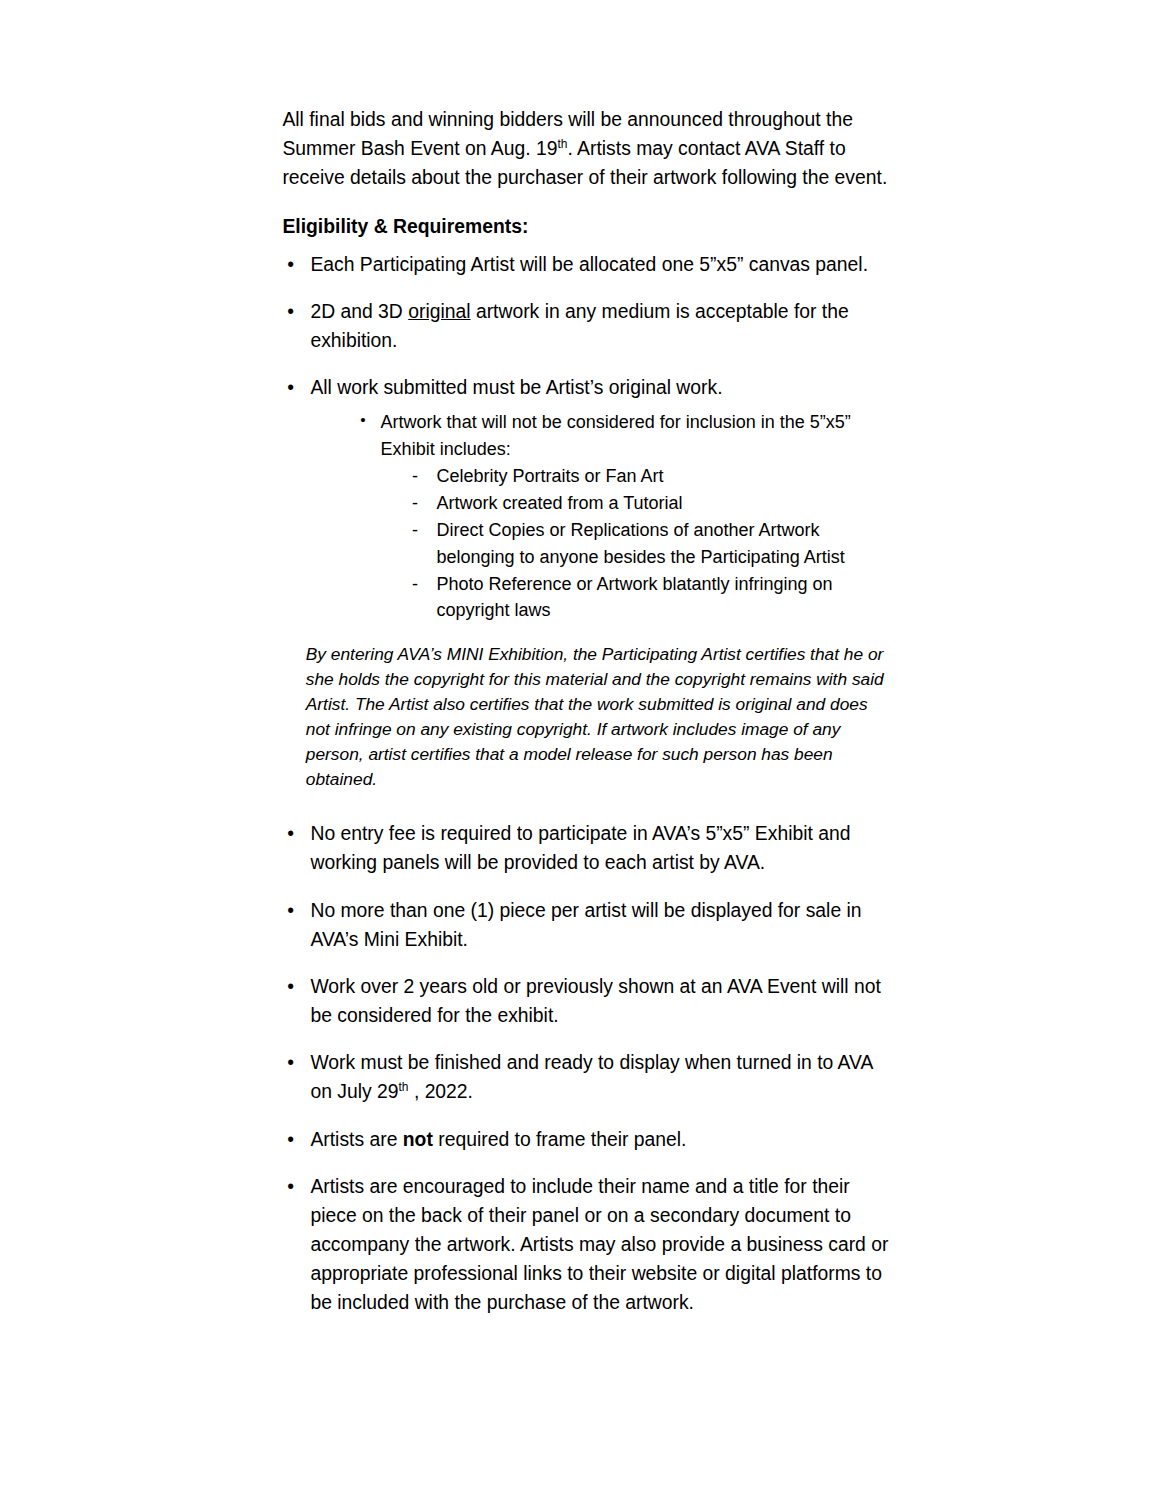All final bids and winning bidders will be announced throughout the Summer Bash Event on Aug. 19th. Artists may contact AVA Staff to receive details about the purchaser of their artwork following the event.
Eligibility & Requirements:
Each Participating Artist will be allocated one 5”x5” canvas panel.
2D and 3D original artwork in any medium is acceptable for the exhibition.
All work submitted must be Artist’s original work.
Artwork that will not be considered for inclusion in the 5”x5” Exhibit includes:
Celebrity Portraits or Fan Art
Artwork created from a Tutorial
Direct Copies or Replications of another Artwork belonging to anyone besides the Participating Artist
Photo Reference or Artwork blatantly infringing on copyright laws
By entering AVA’s MINI Exhibition, the Participating Artist certifies that he or she holds the copyright for this material and the copyright remains with said Artist. The Artist also certifies that the work submitted is original and does not infringe on any existing copyright. If artwork includes image of any person, artist certifies that a model release for such person has been obtained.
No entry fee is required to participate in AVA’s 5”x5” Exhibit and working panels will be provided to each artist by AVA.
No more than one (1) piece per artist will be displayed for sale in AVA’s Mini Exhibit.
Work over 2 years old or previously shown at an AVA Event will not be considered for the exhibit.
Work must be finished and ready to display when turned in to AVA on July 29th , 2022.
Artists are not required to frame their panel.
Artists are encouraged to include their name and a title for their piece on the back of their panel or on a secondary document to accompany the artwork. Artists may also provide a business card or appropriate professional links to their website or digital platforms to be included with the purchase of the artwork.